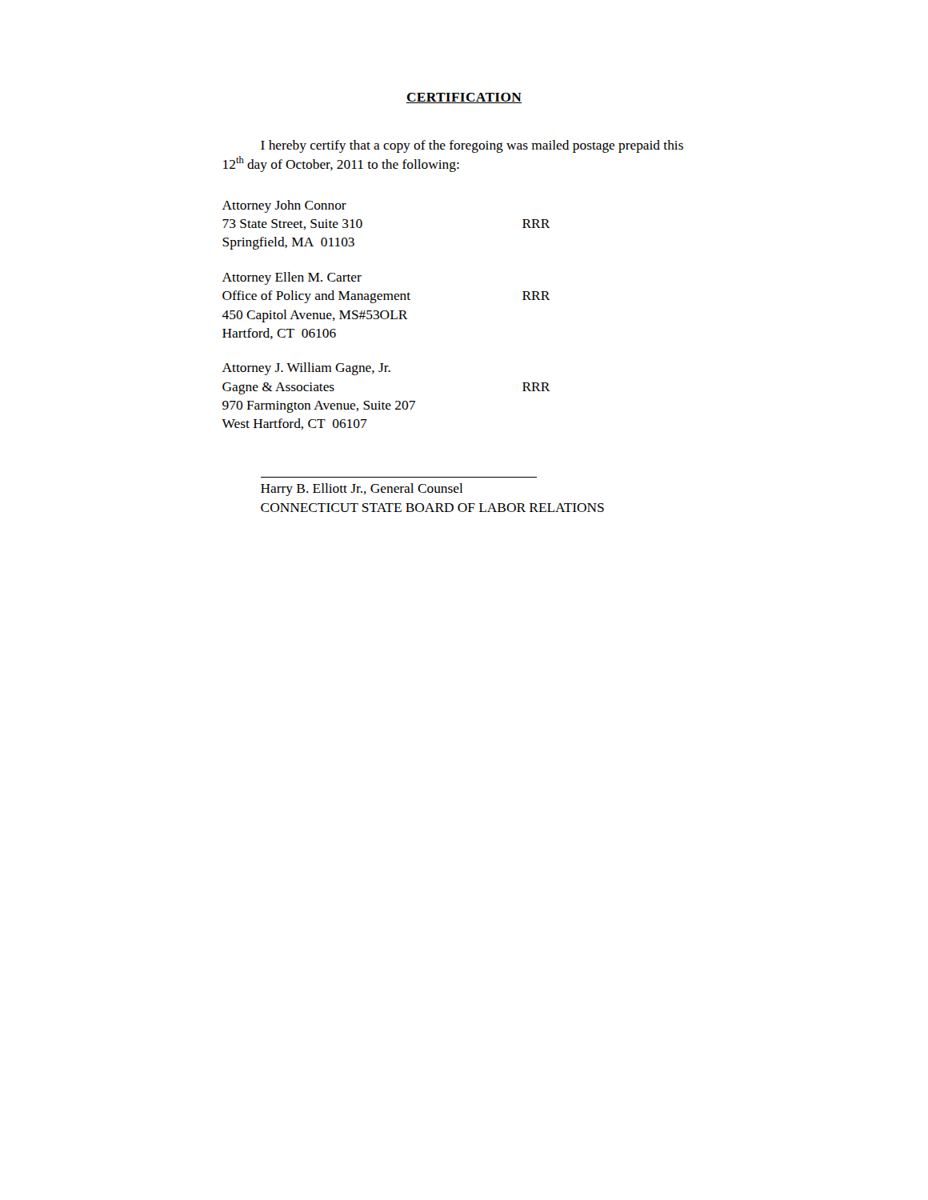CERTIFICATION
I hereby certify that a copy of the foregoing was mailed postage prepaid this 12th day of October, 2011 to the following:
| Attorney John Connor | |
| 73 State Street, Suite 310 | RRR |
| Springfield, MA 01103 | |
| Attorney Ellen M. Carter | |
| Office of Policy and Management | RRR |
| 450 Capitol Avenue, MS#53OLR | |
| Hartford, CT 06106 | |
| Attorney J. William Gagne, Jr. | |
| Gagne & Associates | RRR |
| 970 Farmington Avenue, Suite 207 | |
| West Hartford, CT 06107 | |
Harry B. Elliott Jr., General Counsel
CONNECTICUT STATE BOARD OF LABOR RELATIONS